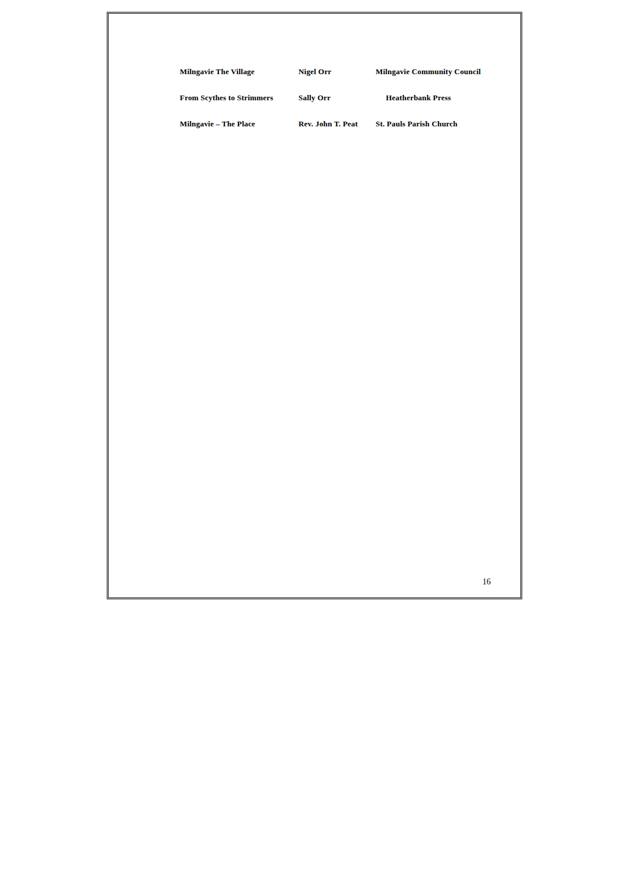Milngavie The Village Nigel Orr Milngavie Community Council
From Scythes to Strimmers Sally Orr Heatherbank Press
Milngavie – The Place Rev. John T. Peat St. Pauls Parish Church
16